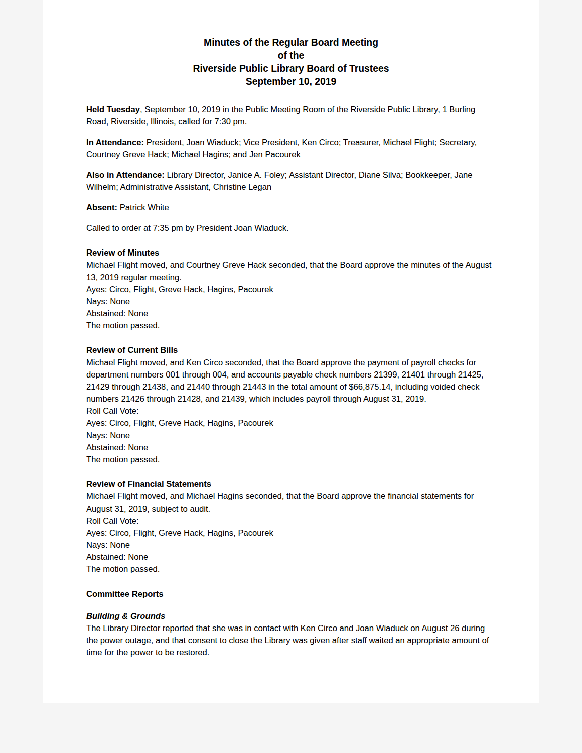Minutes of the Regular Board Meeting
of the
Riverside Public Library Board of Trustees
September 10, 2019
Held Tuesday, September 10, 2019 in the Public Meeting Room of the Riverside Public Library, 1 Burling Road, Riverside, Illinois, called for 7:30 pm.
In Attendance: President, Joan Wiaduck; Vice President, Ken Circo; Treasurer, Michael Flight; Secretary, Courtney Greve Hack; Michael Hagins; and Jen Pacourek
Also in Attendance: Library Director, Janice A. Foley; Assistant Director, Diane Silva; Bookkeeper, Jane Wilhelm; Administrative Assistant, Christine Legan
Absent: Patrick White
Called to order at 7:35 pm by President Joan Wiaduck.
Review of Minutes
Michael Flight moved, and Courtney Greve Hack seconded, that the Board approve the minutes of the August 13, 2019 regular meeting.
Ayes: Circo, Flight, Greve Hack, Hagins, Pacourek
Nays: None
Abstained: None
The motion passed.
Review of Current Bills
Michael Flight moved, and Ken Circo seconded, that the Board approve the payment of payroll checks for department numbers 001 through 004, and accounts payable check numbers 21399, 21401 through 21425, 21429 through 21438, and 21440 through 21443 in the total amount of $66,875.14, including voided check numbers 21426 through 21428, and 21439, which includes payroll through August 31, 2019.
Roll Call Vote:
Ayes: Circo, Flight, Greve Hack, Hagins, Pacourek
Nays: None
Abstained: None
The motion passed.
Review of Financial Statements
Michael Flight moved, and Michael Hagins seconded, that the Board approve the financial statements for August 31, 2019, subject to audit.
Roll Call Vote:
Ayes: Circo, Flight, Greve Hack, Hagins, Pacourek
Nays: None
Abstained: None
The motion passed.
Committee Reports
Building & Grounds
The Library Director reported that she was in contact with Ken Circo and Joan Wiaduck on August 26 during the power outage, and that consent to close the Library was given after staff waited an appropriate amount of time for the power to be restored.